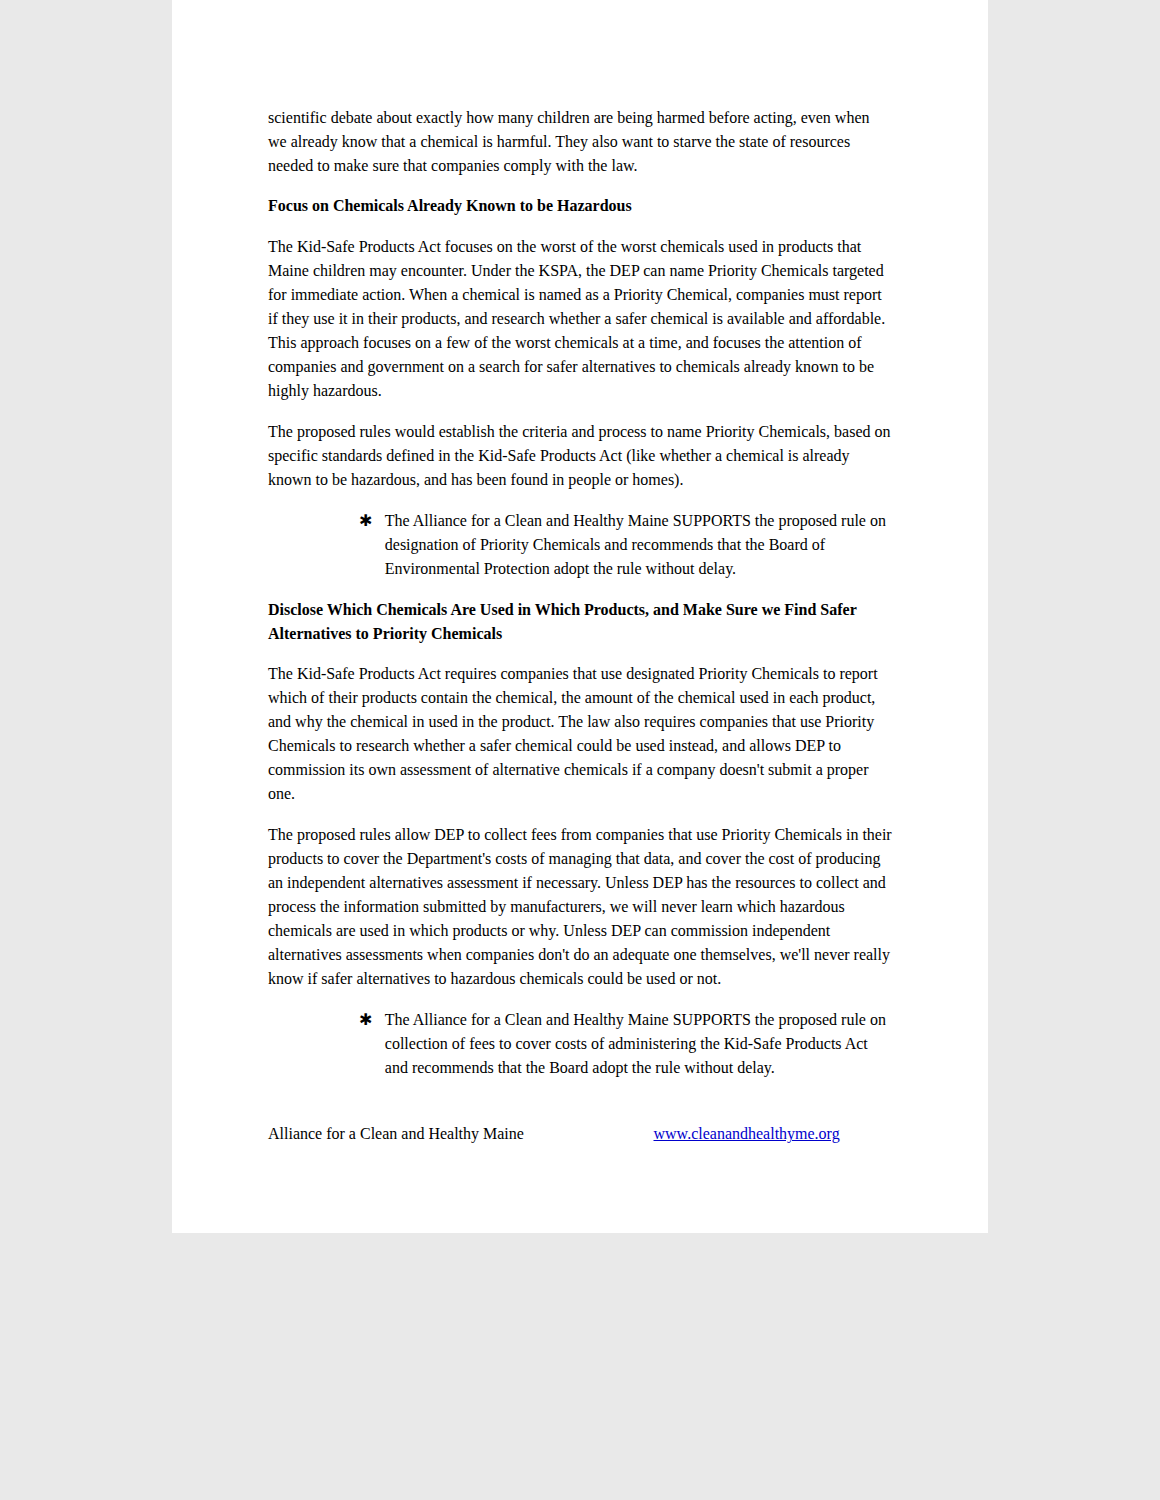scientific debate about exactly how many children are being harmed before acting, even when we already know that a chemical is harmful. They also want to starve the state of resources needed to make sure that companies comply with the law.
Focus on Chemicals Already Known to be Hazardous
The Kid-Safe Products Act focuses on the worst of the worst chemicals used in products that Maine children may encounter. Under the KSPA, the DEP can name Priority Chemicals targeted for immediate action. When a chemical is named as a Priority Chemical, companies must report if they use it in their products, and research whether a safer chemical is available and affordable. This approach focuses on a few of the worst chemicals at a time, and focuses the attention of companies and government on a search for safer alternatives to chemicals already known to be highly hazardous.
The proposed rules would establish the criteria and process to name Priority Chemicals, based on specific standards defined in the Kid-Safe Products Act (like whether a chemical is already known to be hazardous, and has been found in people or homes).
The Alliance for a Clean and Healthy Maine SUPPORTS the proposed rule on designation of Priority Chemicals and recommends that the Board of Environmental Protection adopt the rule without delay.
Disclose Which Chemicals Are Used in Which Products, and Make Sure we Find Safer Alternatives to Priority Chemicals
The Kid-Safe Products Act requires companies that use designated Priority Chemicals to report which of their products contain the chemical, the amount of the chemical used in each product, and why the chemical in used in the product. The law also requires companies that use Priority Chemicals to research whether a safer chemical could be used instead, and allows DEP to commission its own assessment of alternative chemicals if a company doesn't submit a proper one.
The proposed rules allow DEP to collect fees from companies that use Priority Chemicals in their products to cover the Department's costs of managing that data, and cover the cost of producing an independent alternatives assessment if necessary. Unless DEP has the resources to collect and process the information submitted by manufacturers, we will never learn which hazardous chemicals are used in which products or why. Unless DEP can commission independent alternatives assessments when companies don't do an adequate one themselves, we'll never really know if safer alternatives to hazardous chemicals could be used or not.
The Alliance for a Clean and Healthy Maine SUPPORTS the proposed rule on collection of fees to cover costs of administering the Kid-Safe Products Act and recommends that the Board adopt the rule without delay.
Alliance for a Clean and Healthy Maine www.cleanandhealthyme.org